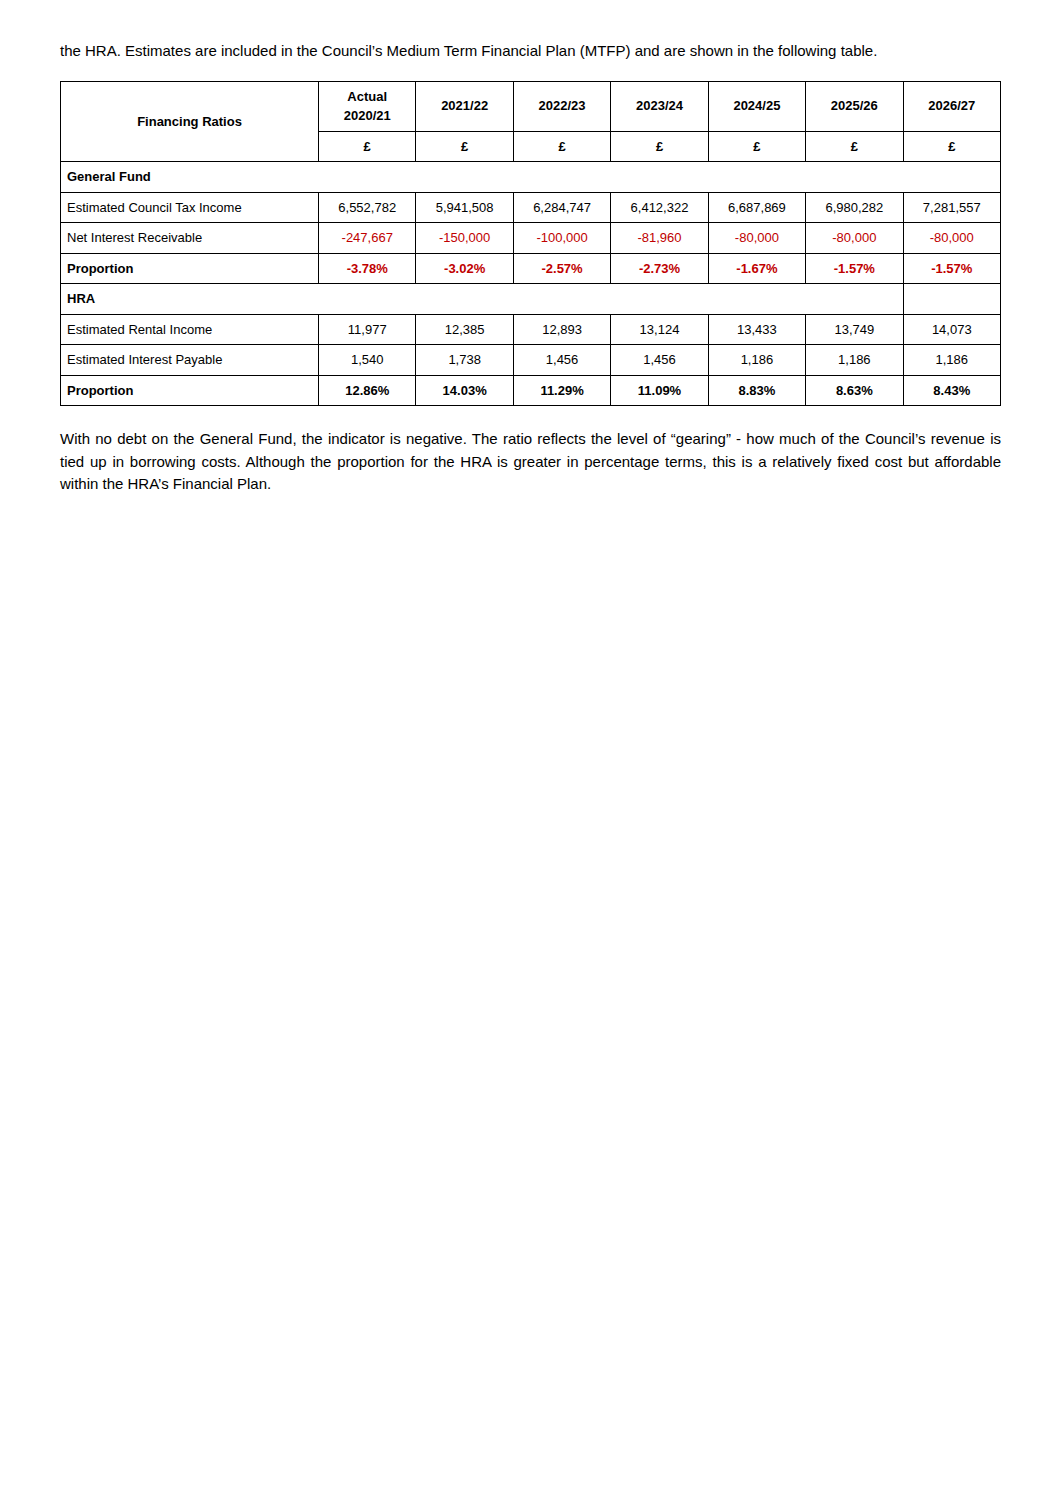the HRA. Estimates are included in the Council’s Medium Term Financial Plan (MTFP) and are shown in the following table.
| Financing Ratios | Actual 2020/21 | 2021/22 | 2022/23 | 2023/24 | 2024/25 | 2025/26 | 2026/27 |
| --- | --- | --- | --- | --- | --- | --- | --- |
| £ | £ | £ | £ | £ | £ | £ |
| General Fund |
| Estimated Council Tax Income | 6,552,782 | 5,941,508 | 6,284,747 | 6,412,322 | 6,687,869 | 6,980,282 | 7,281,557 |
| Net Interest Receivable | -247,667 | -150,000 | -100,000 | -81,960 | -80,000 | -80,000 | -80,000 |
| Proportion | -3.78% | -3.02% | -2.57% | -2.73% | -1.67% | -1.57% | -1.57% |
| HRA | |
| Estimated Rental Income | 11,977 | 12,385 | 12,893 | 13,124 | 13,433 | 13,749 | 14,073 |
| Estimated Interest Payable | 1,540 | 1,738 | 1,456 | 1,456 | 1,186 | 1,186 | 1,186 |
| Proportion | 12.86% | 14.03% | 11.29% | 11.09% | 8.83% | 8.63% | 8.43% |
With no debt on the General Fund, the indicator is negative. The ratio reflects the level of “gearing” - how much of the Council’s revenue is tied up in borrowing costs. Although the proportion for the HRA is greater in percentage terms, this is a relatively fixed cost but affordable within the HRA’s Financial Plan.